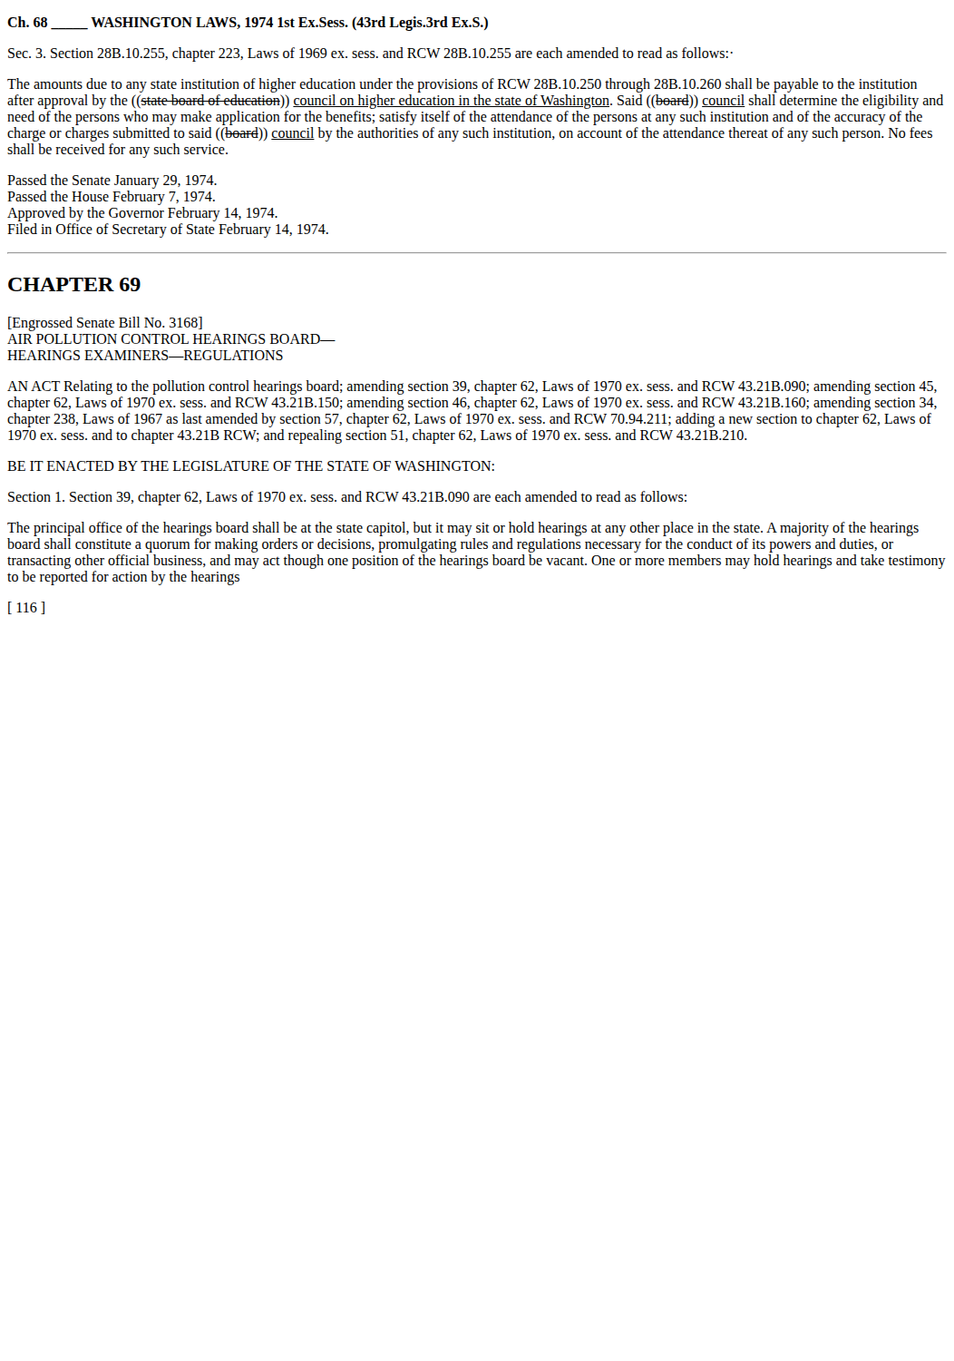Ch. 68 _____ WASHINGTON LAWS, 1974 1st Ex.Sess. (43rd Legis.3rd Ex.S.)
Sec. 3. Section 28B.10.255, chapter 223, Laws of 1969 ex. sess. and RCW 28B.10.255 are each amended to read as follows:·
The amounts due to any state institution of higher education under the provisions of RCW 28B.10.250 through 28B.10.260 shall be payable to the institution after approval by the ((state board of education)) council on higher education in the state of Washington. Said ((board)) council shall determine the eligibility and need of the persons who may make application for the benefits; satisfy itself of the attendance of the persons at any such institution and of the accuracy of the charge or charges submitted to said ((board)) council by the authorities of any such institution, on account of the attendance thereat of any such person. No fees shall be received for any such service.
Passed the Senate January 29, 1974.
Passed the House February 7, 1974.
Approved by the Governor February 14, 1974.
Filed in Office of Secretary of State February 14, 1974.
CHAPTER 69
[Engrossed Senate Bill No. 3168]
AIR POLLUTION CONTROL HEARINGS BOARD—
HEARINGS EXAMINERS—REGULATIONS
AN ACT Relating to the pollution control hearings board; amending section 39, chapter 62, Laws of 1970 ex. sess. and RCW 43.21B.090; amending section 45, chapter 62, Laws of 1970 ex. sess. and RCW 43.21B.150; amending section 46, chapter 62, Laws of 1970 ex. sess. and RCW 43.21B.160; amending section 34, chapter 238, Laws of 1967 as last amended by section 57, chapter 62, Laws of 1970 ex. sess. and RCW 70.94.211; adding a new section to chapter 62, Laws of 1970 ex. sess. and to chapter 43.21B RCW; and repealing section 51, chapter 62, Laws of 1970 ex. sess. and RCW 43.21B.210.
BE IT ENACTED BY THE LEGISLATURE OF THE STATE OF WASHINGTON:
Section 1. Section 39, chapter 62, Laws of 1970 ex. sess. and RCW 43.21B.090 are each amended to read as follows:
The principal office of the hearings board shall be at the state capitol, but it may sit or hold hearings at any other place in the state. A majority of the hearings board shall constitute a quorum for making orders or decisions, promulgating rules and regulations necessary for the conduct of its powers and duties, or transacting other official business, and may act though one position of the hearings board be vacant. One or more members may hold hearings and take testimony to be reported for action by the hearings
[ 116 ]